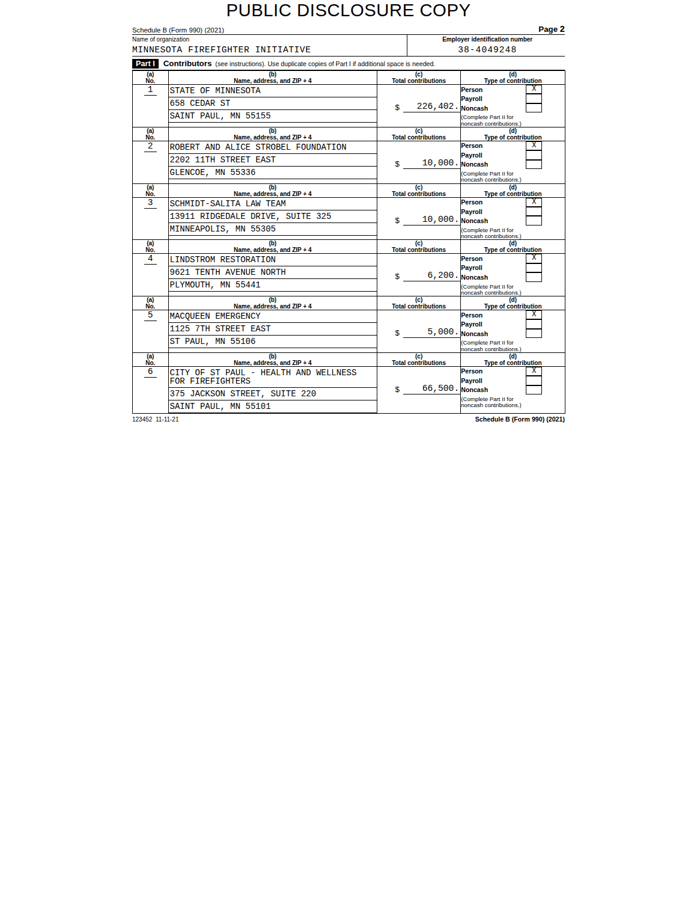PUBLIC DISCLOSURE COPY
Schedule B (Form 990) (2021)
Page 2
| Name of organization | Employer identification number |
| MINNESOTA FIREFIGHTER INITIATIVE | 38-4049248 |
Part I Contributors (see instructions). Use duplicate copies of Part I if additional space is needed.
| (a) No. | (b) Name, address, and ZIP + 4 | (c) Total contributions | (d) Type of contribution |
| 1 | STATE OF MINNESOTA 658 CEDAR ST SAINT PAUL, MN 55155 | $ 226,402. | / Person / X / / Payroll / / / Noncash / / (Complete Part II for noncash contributions.) |
| (a) No. | (b) Name, address, and ZIP + 4 | (c) Total contributions | (d) Type of contribution |
| 2 | ROBERT AND ALICE STROBEL FOUNDATION 2202 11TH STREET EAST GLENCOE, MN 55336 | $ 10,000. | / Person / X / / Payroll / / / Noncash / / (Complete Part II for noncash contributions.) |
| (a) No. | (b) Name, address, and ZIP + 4 | (c) Total contributions | (d) Type of contribution |
| 3 | SCHMIDT-SALITA LAW TEAM 13911 RIDGEDALE DRIVE, SUITE 325 MINNEAPOLIS, MN 55305 | $ 10,000. | / Person / X / / Payroll / / / Noncash / / (Complete Part II for noncash contributions.) |
| (a) No. | (b) Name, address, and ZIP + 4 | (c) Total contributions | (d) Type of contribution |
| 4 | LINDSTROM RESTORATION 9621 TENTH AVENUE NORTH PLYMOUTH, MN 55441 | $ 6,200. | / Person / X / / Payroll / / / Noncash / / (Complete Part II for noncash contributions.) |
| (a) No. | (b) Name, address, and ZIP + 4 | (c) Total contributions | (d) Type of contribution |
| 5 | MACQUEEN EMERGENCY 1125 7TH STREET EAST ST PAUL, MN 55106 | $ 5,000. | / Person / X / / Payroll / / / Noncash / / (Complete Part II for noncash contributions.) |
| (a) No. | (b) Name, address, and ZIP + 4 | (c) Total contributions | (d) Type of contribution |
| 6 | CITY OF ST PAUL - HEALTH AND WELLNESS FOR FIREFIGHTERS 375 JACKSON STREET, SUITE 220 SAINT PAUL, MN 55101 | $ 66,500. | / Person / X / / Payroll / / / Noncash / / (Complete Part II for noncash contributions.) |
123452 11-11-21
Schedule B (Form 990) (2021)